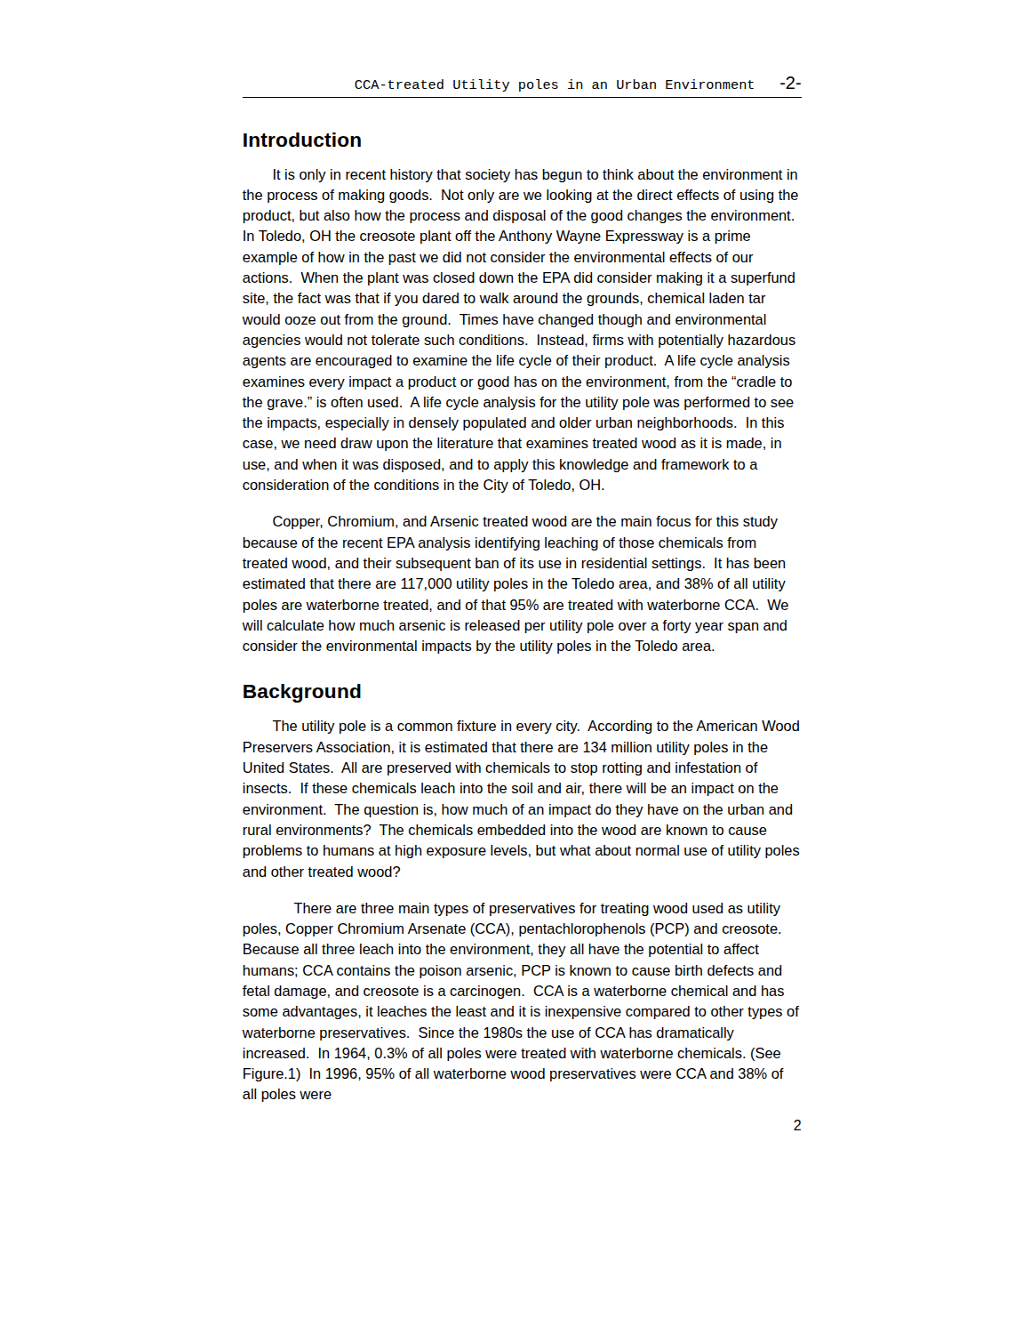CCA-treated Utility poles in an Urban Environment -2-
Introduction
It is only in recent history that society has begun to think about the environment in the process of making goods. Not only are we looking at the direct effects of using the product, but also how the process and disposal of the good changes the environment. In Toledo, OH the creosote plant off the Anthony Wayne Expressway is a prime example of how in the past we did not consider the environmental effects of our actions. When the plant was closed down the EPA did consider making it a superfund site, the fact was that if you dared to walk around the grounds, chemical laden tar would ooze out from the ground. Times have changed though and environmental agencies would not tolerate such conditions. Instead, firms with potentially hazardous agents are encouraged to examine the life cycle of their product. A life cycle analysis examines every impact a product or good has on the environment, from the “cradle to the grave.” is often used. A life cycle analysis for the utility pole was performed to see the impacts, especially in densely populated and older urban neighborhoods. In this case, we need draw upon the literature that examines treated wood as it is made, in use, and when it was disposed, and to apply this knowledge and framework to a consideration of the conditions in the City of Toledo, OH.
Copper, Chromium, and Arsenic treated wood are the main focus for this study because of the recent EPA analysis identifying leaching of those chemicals from treated wood, and their subsequent ban of its use in residential settings. It has been estimated that there are 117,000 utility poles in the Toledo area, and 38% of all utility poles are waterborne treated, and of that 95% are treated with waterborne CCA. We will calculate how much arsenic is released per utility pole over a forty year span and consider the environmental impacts by the utility poles in the Toledo area.
Background
The utility pole is a common fixture in every city. According to the American Wood Preservers Association, it is estimated that there are 134 million utility poles in the United States. All are preserved with chemicals to stop rotting and infestation of insects. If these chemicals leach into the soil and air, there will be an impact on the environment. The question is, how much of an impact do they have on the urban and rural environments? The chemicals embedded into the wood are known to cause problems to humans at high exposure levels, but what about normal use of utility poles and other treated wood?
There are three main types of preservatives for treating wood used as utility poles, Copper Chromium Arsenate (CCA), pentachlorophenols (PCP) and creosote. Because all three leach into the environment, they all have the potential to affect humans; CCA contains the poison arsenic, PCP is known to cause birth defects and fetal damage, and creosote is a carcinogen. CCA is a waterborne chemical and has some advantages, it leaches the least and it is inexpensive compared to other types of waterborne preservatives. Since the 1980s the use of CCA has dramatically increased. In 1964, 0.3% of all poles were treated with waterborne chemicals. (See Figure.1) In 1996, 95% of all waterborne wood preservatives were CCA and 38% of all poles were
2